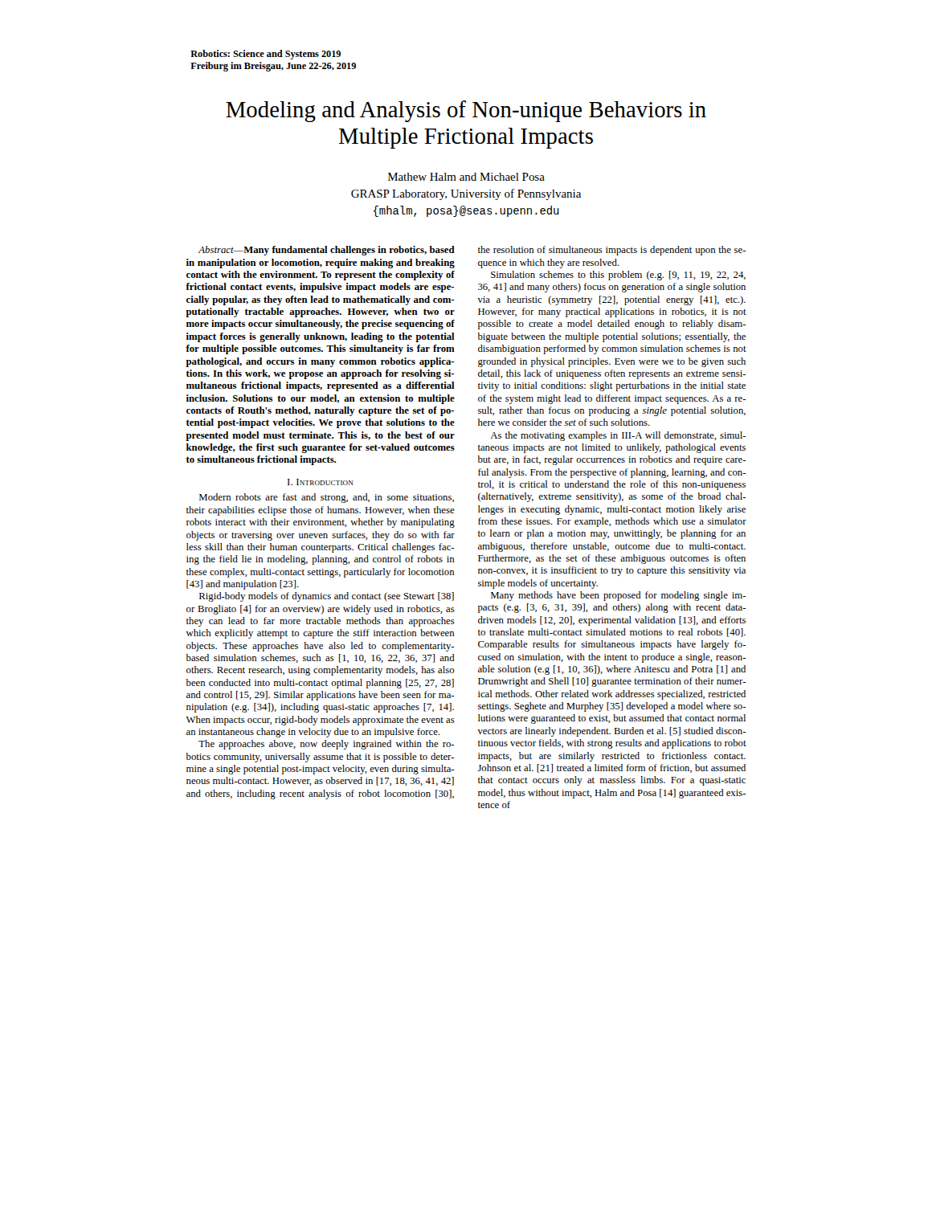Robotics: Science and Systems 2019
Freiburg im Breisgau, June 22-26, 2019
Modeling and Analysis of Non-unique Behaviors in
Multiple Frictional Impacts
Mathew Halm and Michael Posa
GRASP Laboratory, University of Pennsylvania
{mhalm, posa}@seas.upenn.edu
Abstract—Many fundamental challenges in robotics, based in manipulation or locomotion, require making and breaking contact with the environment. To represent the complexity of frictional contact events, impulsive impact models are especially popular, as they often lead to mathematically and computationally tractable approaches. However, when two or more impacts occur simultaneously, the precise sequencing of impact forces is generally unknown, leading to the potential for multiple possible outcomes. This simultaneity is far from pathological, and occurs in many common robotics applications. In this work, we propose an approach for resolving simultaneous frictional impacts, represented as a differential inclusion. Solutions to our model, an extension to multiple contacts of Routh's method, naturally capture the set of potential post-impact velocities. We prove that solutions to the presented model must terminate. This is, to the best of our knowledge, the first such guarantee for set-valued outcomes to simultaneous frictional impacts.
I. Introduction
Modern robots are fast and strong, and, in some situations, their capabilities eclipse those of humans. However, when these robots interact with their environment, whether by manipulating objects or traversing over uneven surfaces, they do so with far less skill than their human counterparts. Critical challenges facing the field lie in modeling, planning, and control of robots in these complex, multi-contact settings, particularly for locomotion [43] and manipulation [23].
Rigid-body models of dynamics and contact (see Stewart [38] or Brogliato [4] for an overview) are widely used in robotics, as they can lead to far more tractable methods than approaches which explicitly attempt to capture the stiff interaction between objects. These approaches have also led to complementarity-based simulation schemes, such as [1, 10, 16, 22, 36, 37] and others. Recent research, using complementarity models, has also been conducted into multi-contact optimal planning [25, 27, 28] and control [15, 29]. Similar applications have been seen for manipulation (e.g. [34]), including quasi-static approaches [7, 14]. When impacts occur, rigid-body models approximate the event as an instantaneous change in velocity due to an impulsive force.
The approaches above, now deeply ingrained within the robotics community, universally assume that it is possible to determine a single potential post-impact velocity, even during simultaneous multi-contact. However, as observed in [17, 18, 36, 41, 42] and others, including recent analysis of robot locomotion [30], the resolution of simultaneous impacts is dependent upon the sequence in which they are resolved.
Simulation schemes to this problem (e.g. [9, 11, 19, 22, 24, 36, 41] and many others) focus on generation of a single solution via a heuristic (symmetry [22], potential energy [41], etc.). However, for many practical applications in robotics, it is not possible to create a model detailed enough to reliably disambiguate between the multiple potential solutions; essentially, the disambiguation performed by common simulation schemes is not grounded in physical principles. Even were we to be given such detail, this lack of uniqueness often represents an extreme sensitivity to initial conditions: slight perturbations in the initial state of the system might lead to different impact sequences. As a result, rather than focus on producing a single potential solution, here we consider the set of such solutions.
As the motivating examples in III-A will demonstrate, simultaneous impacts are not limited to unlikely, pathological events but are, in fact, regular occurrences in robotics and require careful analysis. From the perspective of planning, learning, and control, it is critical to understand the role of this non-uniqueness (alternatively, extreme sensitivity), as some of the broad challenges in executing dynamic, multi-contact motion likely arise from these issues. For example, methods which use a simulator to learn or plan a motion may, unwittingly, be planning for an ambiguous, therefore unstable, outcome due to multi-contact. Furthermore, as the set of these ambiguous outcomes is often non-convex, it is insufficient to try to capture this sensitivity via simple models of uncertainty.
Many methods have been proposed for modeling single impacts (e.g. [3, 6, 31, 39], and others) along with recent data-driven models [12, 20], experimental validation [13], and efforts to translate multi-contact simulated motions to real robots [40]. Comparable results for simultaneous impacts have largely focused on simulation, with the intent to produce a single, reasonable solution (e.g [1, 10, 36]), where Anitescu and Potra [1] and Drumwright and Shell [10] guarantee termination of their numerical methods. Other related work addresses specialized, restricted settings. Seghete and Murphey [35] developed a model where solutions were guaranteed to exist, but assumed that contact normal vectors are linearly independent. Burden et al. [5] studied discontinuous vector fields, with strong results and applications to robot impacts, but are similarly restricted to frictionless contact. Johnson et al. [21] treated a limited form of friction, but assumed that contact occurs only at massless limbs. For a quasi-static model, thus without impact, Halm and Posa [14] guaranteed existence of